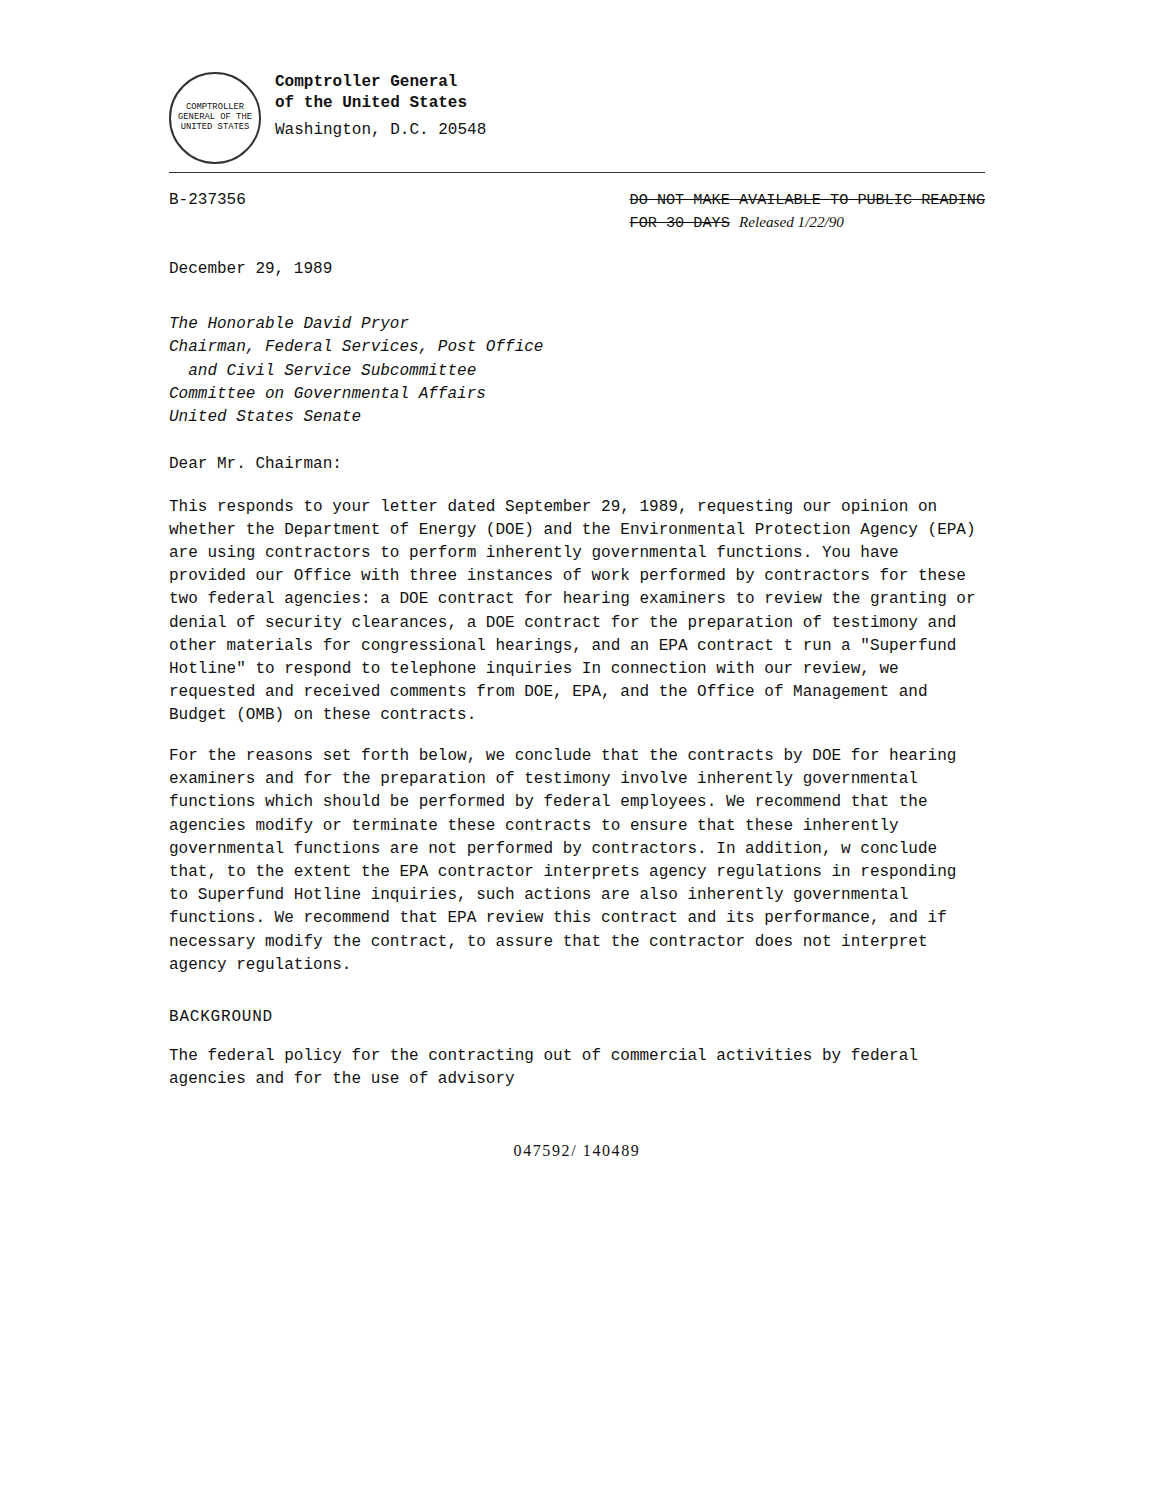COMPTROLLER GENERAL OF THE UNITED STATES
Comptroller General
of the United States
Washington, D.C. 20548
B-237356
DO NOT MAKE AVAILABLE TO PUBLIC READING
FOR 30 DAYS Released 1/22/90
December 29, 1989
The Honorable David Pryor
Chairman, Federal Services, Post Office
and Civil Service Subcommittee
Committee on Governmental Affairs
United States Senate
Dear Mr. Chairman:
This responds to your letter dated September 29, 1989, requesting our opinion on whether the Department of Energy (DOE) and the Environmental Protection Agency (EPA) are using contractors to perform inherently governmental functions. You have provided our Office with three instances of work performed by contractors for these two federal agencies: a DOE contract for hearing examiners to review the granting or denial of security clearances, a DOE contract for the preparation of testimony and other materials for congressional hearings, and an EPA contract t run a "Superfund Hotline" to respond to telephone inquiries In connection with our review, we requested and received comments from DOE, EPA, and the Office of Management and Budget (OMB) on these contracts.
For the reasons set forth below, we conclude that the contracts by DOE for hearing examiners and for the preparation of testimony involve inherently governmental functions which should be performed by federal employees. We recommend that the agencies modify or terminate these contracts to ensure that these inherently governmental functions are not performed by contractors. In addition, w conclude that, to the extent the EPA contractor interprets agency regulations in responding to Superfund Hotline inquiries, such actions are also inherently governmental functions. We recommend that EPA review this contract and its performance, and if necessary modify the contract, to assure that the contractor does not interpret agency regulations.
BACKGROUND
The federal policy for the contracting out of commercial activities by federal agencies and for the use of advisory
047592/ 140489